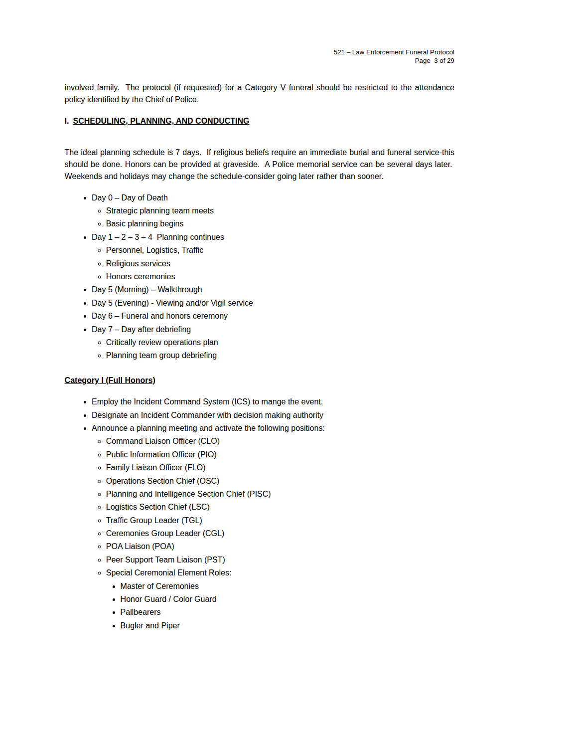521 – Law Enforcement Funeral Protocol
Page 3 of 29
involved family. The protocol (if requested) for a Category V funeral should be restricted to the attendance policy identified by the Chief of Police.
I.
Scheduling, Planning, and Conducting
The ideal planning schedule is 7 days. If religious beliefs require an immediate burial and funeral service-this should be done. Honors can be provided at graveside. A Police memorial service can be several days later. Weekends and holidays may change the schedule-consider going later rather than sooner.
Day 0 – Day of Death
Strategic planning team meets
Basic planning begins
Day 1 – 2 – 3 – 4 Planning continues
Personnel, Logistics, Traffic
Religious services
Honors ceremonies
Day 5 (Morning) – Walkthrough
Day 5 (Evening) - Viewing and/or Vigil service
Day 6 – Funeral and honors ceremony
Day 7 – Day after debriefing
Critically review operations plan
Planning team group debriefing
Category I (Full Honors)
Employ the Incident Command System (ICS) to mange the event.
Designate an Incident Commander with decision making authority
Announce a planning meeting and activate the following positions:
Command Liaison Officer (CLO)
Public Information Officer (PIO)
Family Liaison Officer (FLO)
Operations Section Chief (OSC)
Planning and Intelligence Section Chief (PISC)
Logistics Section Chief (LSC)
Traffic Group Leader (TGL)
Ceremonies Group Leader (CGL)
POA Liaison (POA)
Peer Support Team Liaison (PST)
Special Ceremonial Element Roles:
Master of Ceremonies
Honor Guard / Color Guard
Pallbearers
Bugler and Piper